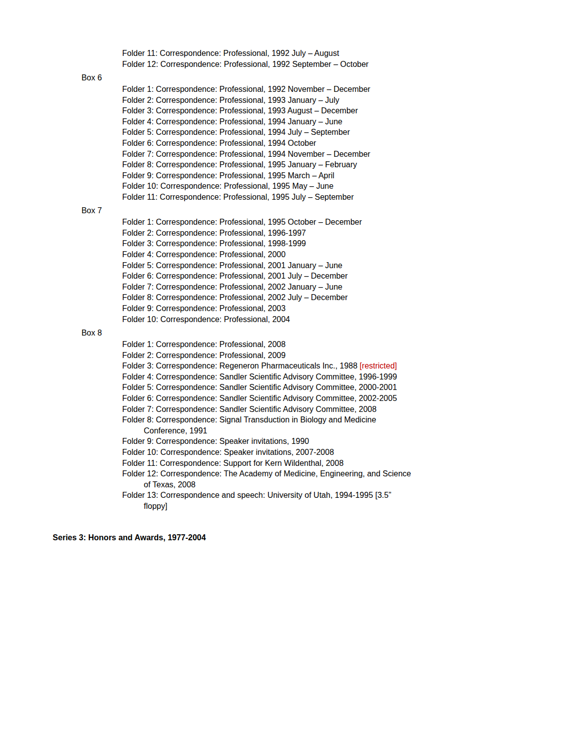Folder 11: Correspondence: Professional, 1992 July – August
Folder 12: Correspondence: Professional, 1992 September – October
Box 6
Folder 1: Correspondence: Professional, 1992 November – December
Folder 2: Correspondence: Professional, 1993 January – July
Folder 3: Correspondence: Professional, 1993 August – December
Folder 4: Correspondence: Professional, 1994 January – June
Folder 5: Correspondence: Professional, 1994 July – September
Folder 6: Correspondence: Professional, 1994 October
Folder 7: Correspondence: Professional, 1994 November – December
Folder 8: Correspondence: Professional, 1995 January – February
Folder 9: Correspondence: Professional, 1995 March – April
Folder 10: Correspondence: Professional, 1995 May – June
Folder 11: Correspondence: Professional, 1995 July – September
Box 7
Folder 1: Correspondence: Professional, 1995 October – December
Folder 2: Correspondence: Professional, 1996-1997
Folder 3: Correspondence: Professional, 1998-1999
Folder 4: Correspondence: Professional, 2000
Folder 5: Correspondence: Professional, 2001 January – June
Folder 6: Correspondence: Professional, 2001 July – December
Folder 7: Correspondence: Professional, 2002 January – June
Folder 8: Correspondence: Professional, 2002 July – December
Folder 9: Correspondence: Professional, 2003
Folder 10: Correspondence: Professional, 2004
Box 8
Folder 1: Correspondence: Professional, 2008
Folder 2: Correspondence: Professional, 2009
Folder 3: Correspondence: Regeneron Pharmaceuticals Inc., 1988 [restricted]
Folder 4: Correspondence: Sandler Scientific Advisory Committee, 1996-1999
Folder 5: Correspondence: Sandler Scientific Advisory Committee, 2000-2001
Folder 6: Correspondence: Sandler Scientific Advisory Committee, 2002-2005
Folder 7: Correspondence: Sandler Scientific Advisory Committee, 2008
Folder 8: Correspondence: Signal Transduction in Biology and Medicine
Conference, 1991
Folder 9: Correspondence: Speaker invitations, 1990
Folder 10: Correspondence: Speaker invitations, 2007-2008
Folder 11: Correspondence: Support for Kern Wildenthal, 2008
Folder 12: Correspondence: The Academy of Medicine, Engineering, and Science
of Texas, 2008
Folder 13: Correspondence and speech: University of Utah, 1994-1995 [3.5”
floppy]
Series 3: Honors and Awards, 1977-2004